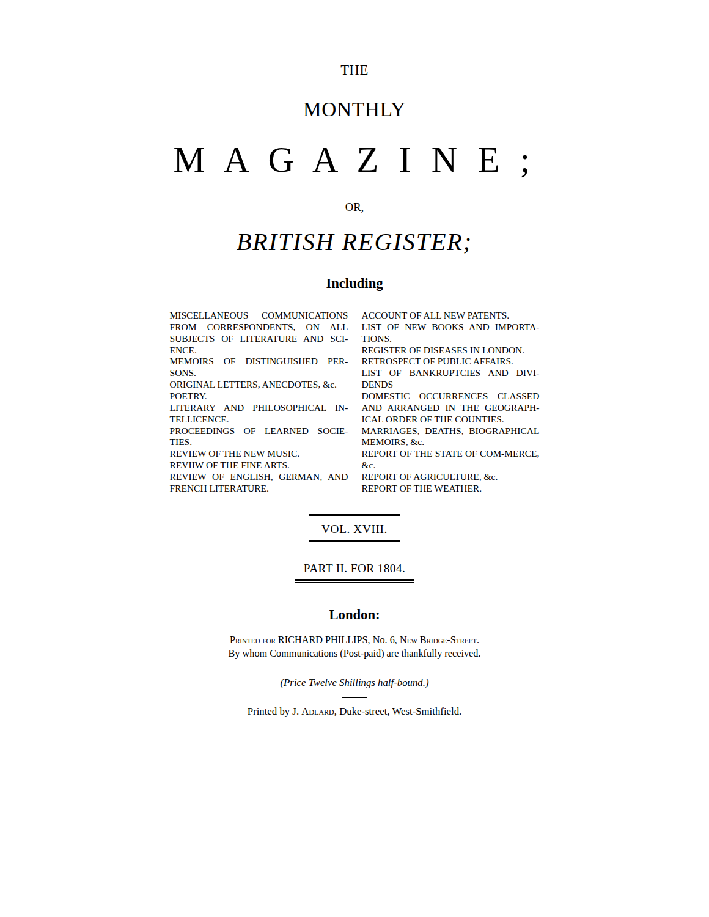THE
MONTHLY
M A G A Z I N E ;
OR,
BRITISH REGISTER;
Including
MISCELLANEOUS COMMUNICATIONS FROM CORRESPONDENTS, ON ALL SUBJECTS OF LITERATURE AND SCI-ENCE.
MEMOIRS OF DISTINGUISHED PER-SONS.
ORIGINAL LETTERS, ANECDOTES, &c.
POETRY.
LITERARY AND PHILOSOPHICAL IN-TELI.ICENCE.
PROCEEDINGS OF LEARNED SOCIE-TIES.
REVIEW OF THE NEW MUSIC.
REVIIW OF THE FINE ARTS.
REVIEW OF ENGLISH, GERMAN, AND FRENCH LITERATURE.
ACCOUNT OF ALL NEW PATENTS.
LIST OF NEW BOOKS AND IMPORTA-TIONS.
REGISTER OF DISEASES IN LONDON.
RETROSPECT OF PUBLIC AFFAIRS.
LIST OF BANKRUPTCIES AND DIVI-DENDS
DOMESTIC OCCURRENCES CLASSED AND ARRANGED IN THE GEOGRAPH-ICAL ORDER OF THE COUNTIES.
MARRIAGES, DEATHS, BIOGRAPHICAL MEMOIRS, &c.
REPORT OF THE STATE OF COM-MERCE, &c.
REPORT OF AGRICULTURE, &c.
REPORT OF THE WEATHER.
VOL. XVIII.
PART II. FOR 1804.
London:
Printed for RICHARD PHILLIPS, No. 6, New Bridge-Street.
By whom Communications (Post-paid) are thankfully received.
(Price Twelve Shillings half-bound.)
Printed by J. Adlard, Duke-street, West-Smithfield.